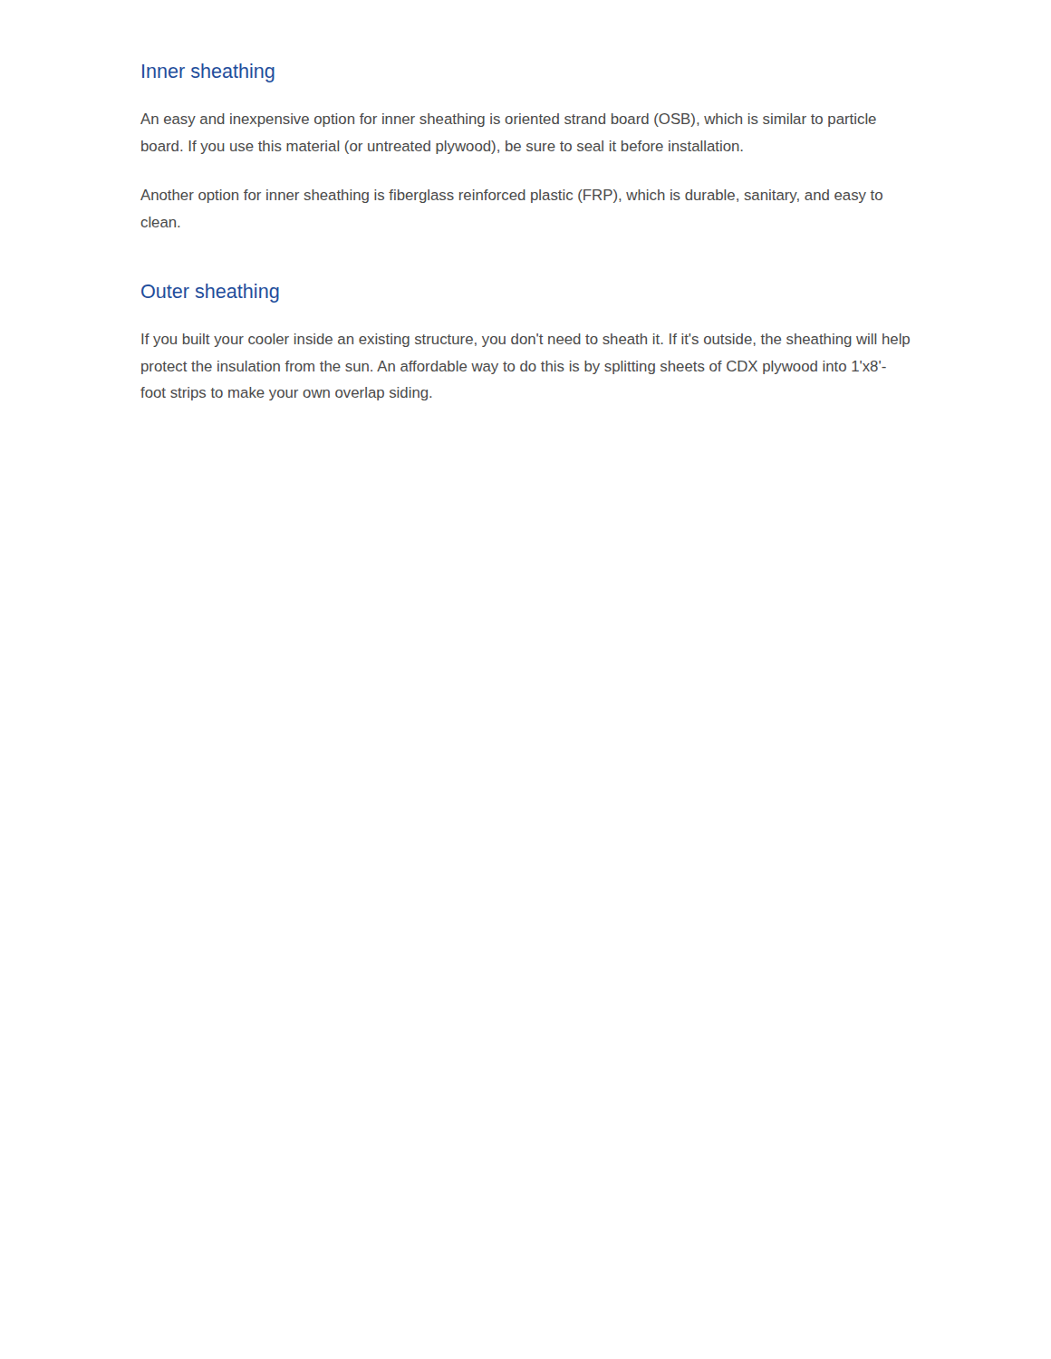Inner sheathing
An easy and inexpensive option for inner sheathing is oriented strand board (OSB), which is similar to particle board. If you use this material (or untreated plywood), be sure to seal it before installation.
Another option for inner sheathing is fiberglass reinforced plastic (FRP), which is durable, sanitary, and easy to clean.
Outer sheathing
If you built your cooler inside an existing structure, you don't need to sheath it. If it's outside, the sheathing will help protect the insulation from the sun. An affordable way to do this is by splitting sheets of CDX plywood into 1'x8'-foot strips to make your own overlap siding.